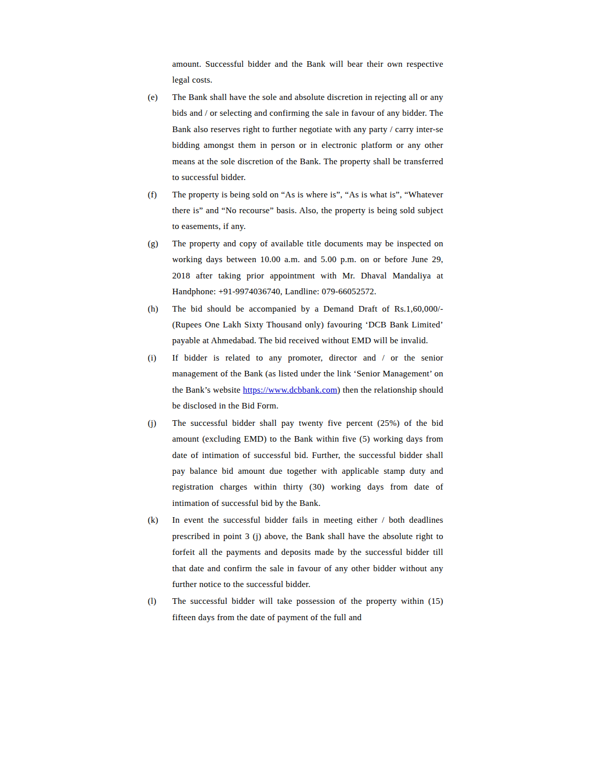amount. Successful bidder and the Bank will bear their own respective legal costs.
(e) The Bank shall have the sole and absolute discretion in rejecting all or any bids and / or selecting and confirming the sale in favour of any bidder. The Bank also reserves right to further negotiate with any party / carry inter-se bidding amongst them in person or in electronic platform or any other means at the sole discretion of the Bank. The property shall be transferred to successful bidder.
(f) The property is being sold on “As is where is”, “As is what is”, “Whatever there is” and “No recourse” basis. Also, the property is being sold subject to easements, if any.
(g) The property and copy of available title documents may be inspected on working days between 10.00 a.m. and 5.00 p.m. on or before June 29, 2018 after taking prior appointment with Mr. Dhaval Mandaliya at Handphone: +91-9974036740, Landline: 079-66052572.
(h) The bid should be accompanied by a Demand Draft of Rs.1,60,000/- (Rupees One Lakh Sixty Thousand only) favouring ‘DCB Bank Limited’ payable at Ahmedabad. The bid received without EMD will be invalid.
(i) If bidder is related to any promoter, director and / or the senior management of the Bank (as listed under the link ‘Senior Management’ on the Bank’s website https://www.dcbbank.com) then the relationship should be disclosed in the Bid Form.
(j) The successful bidder shall pay twenty five percent (25%) of the bid amount (excluding EMD) to the Bank within five (5) working days from date of intimation of successful bid. Further, the successful bidder shall pay balance bid amount due together with applicable stamp duty and registration charges within thirty (30) working days from date of intimation of successful bid by the Bank.
(k) In event the successful bidder fails in meeting either / both deadlines prescribed in point 3 (j) above, the Bank shall have the absolute right to forfeit all the payments and deposits made by the successful bidder till that date and confirm the sale in favour of any other bidder without any further notice to the successful bidder.
(l) The successful bidder will take possession of the property within (15) fifteen days from the date of payment of the full and